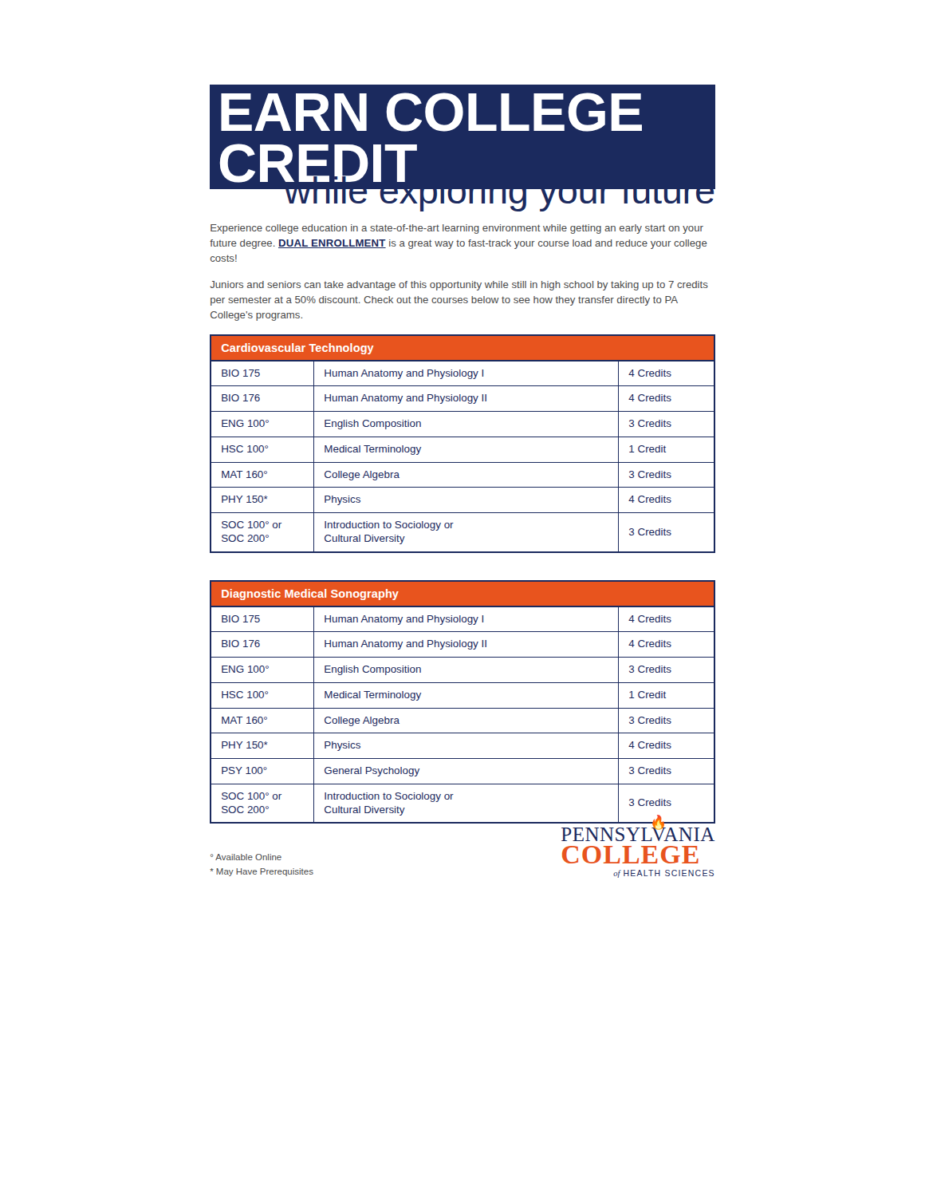Earn College Credit
while exploring your future
Experience college education in a state-of-the-art learning environment while getting an early start on your future degree. Dual Enrollment is a great way to fast-track your course load and reduce your college costs!
Juniors and seniors can take advantage of this opportunity while still in high school by taking up to 7 credits per semester at a 50% discount. Check out the courses below to see how they transfer directly to PA College's programs.
Cardiovascular Technology
| BIO 175 | Human Anatomy and Physiology I | 4 Credits |
| BIO 176 | Human Anatomy and Physiology II | 4 Credits |
| ENG 100° | English Composition | 3 Credits |
| HSC 100° | Medical Terminology | 1 Credit |
| MAT 160° | College Algebra | 3 Credits |
| PHY 150* | Physics | 4 Credits |
| SOC 100° or SOC 200° | Introduction to Sociology or Cultural Diversity | 3 Credits |
Diagnostic Medical Sonography
| BIO 175 | Human Anatomy and Physiology I | 4 Credits |
| BIO 176 | Human Anatomy and Physiology II | 4 Credits |
| ENG 100° | English Composition | 3 Credits |
| HSC 100° | Medical Terminology | 1 Credit |
| MAT 160° | College Algebra | 3 Credits |
| PHY 150* | Physics | 4 Credits |
| PSY 100° | General Psychology | 3 Credits |
| SOC 100° or SOC 200° | Introduction to Sociology or Cultural Diversity | 3 Credits |
° Available Online
* May Have Prerequisites
🔥 PENNSYLVANIA COLLEGE of HEALTH SCIENCES